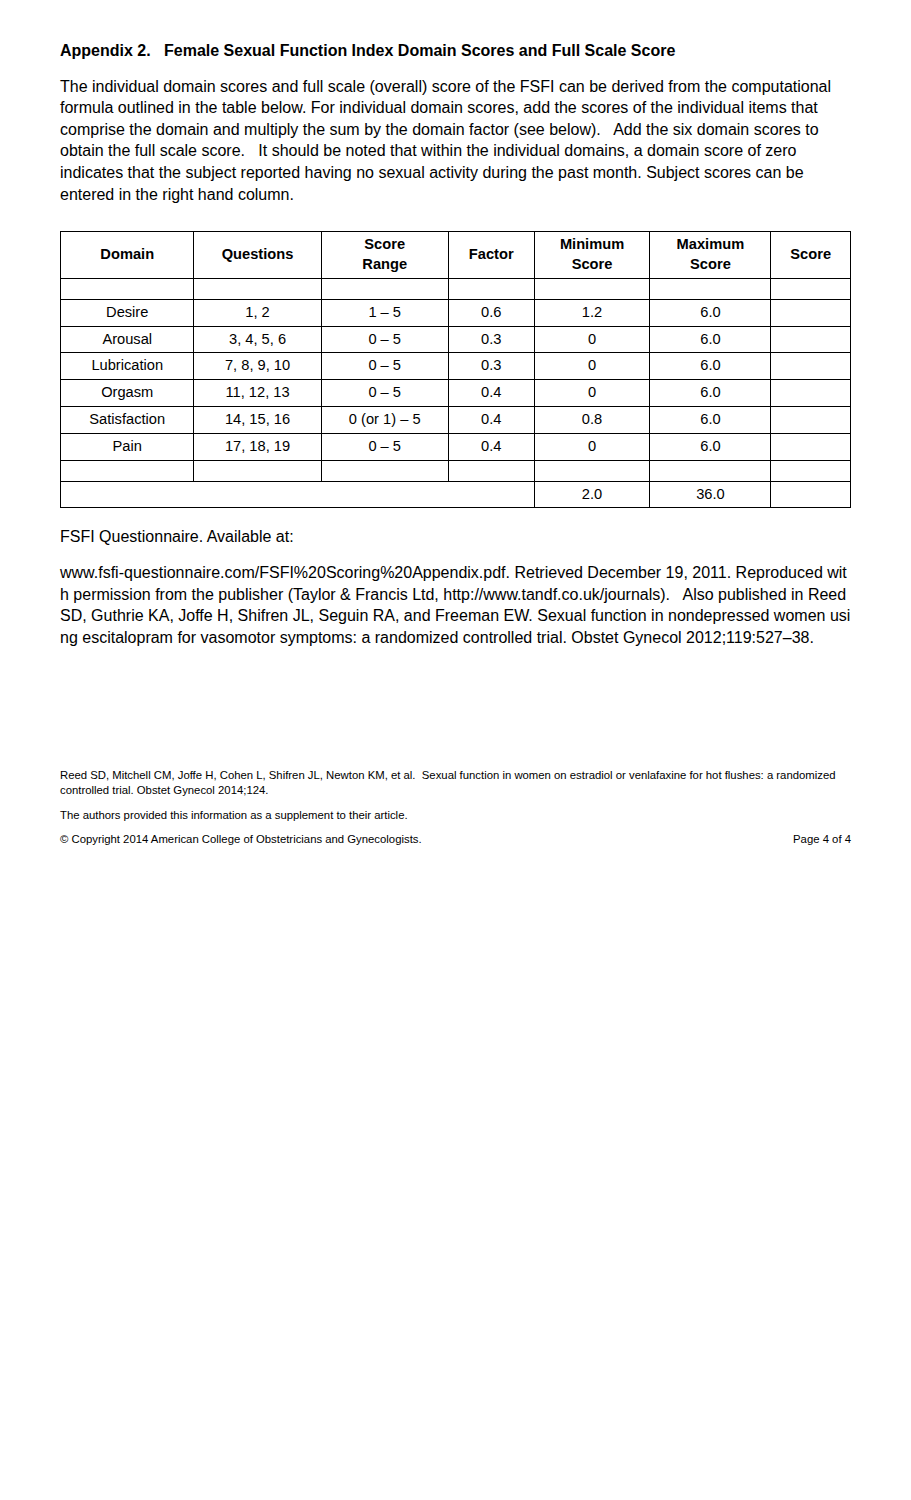Appendix 2. Female Sexual Function Index Domain Scores and Full Scale Score
The individual domain scores and full scale (overall) score of the FSFI can be derived from the computational formula outlined in the table below. For individual domain scores, add the scores of the individual items that comprise the domain and multiply the sum by the domain factor (see below). Add the six domain scores to obtain the full scale score. It should be noted that within the individual domains, a domain score of zero indicates that the subject reported having no sexual activity during the past month. Subject scores can be entered in the right hand column.
| Domain | Questions | Score Range | Factor | Minimum Score | Maximum Score | Score |
| --- | --- | --- | --- | --- | --- | --- |
| Desire | 1, 2 | 1 – 5 | 0.6 | 1.2 | 6.0 | |
| Arousal | 3, 4, 5, 6 | 0 – 5 | 0.3 | 0 | 6.0 | |
| Lubrication | 7, 8, 9, 10 | 0 – 5 | 0.3 | 0 | 6.0 | |
| Orgasm | 11, 12, 13 | 0 – 5 | 0.4 | 0 | 6.0 | |
| Satisfaction | 14, 15, 16 | 0 (or 1) – 5 | 0.4 | 0.8 | 6.0 | |
| Pain | 17, 18, 19 | 0 – 5 | 0.4 | 0 | 6.0 | |
| | | 2.0 | 36.0 | |
FSFI Questionnaire. Available at:
www.fsfi-questionnaire.com/FSFI%20Scoring%20Appendix.pdf. Retrieved December 19, 2011. Reproduced with permission from the publisher (Taylor & Francis Ltd, http://www.tandf.co.uk/journals). Also published in Reed SD, Guthrie KA, Joffe H, Shifren JL, Seguin RA, and Freeman EW. Sexual function in nondepressed women using escitalopram for vasomotor symptoms: a randomized controlled trial. Obstet Gynecol 2012;119:527–38.
Reed SD, Mitchell CM, Joffe H, Cohen L, Shifren JL, Newton KM, et al. Sexual function in women on estradiol or venlafaxine for hot flushes: a randomized controlled trial. Obstet Gynecol 2014;124.
The authors provided this information as a supplement to their article.
© Copyright 2014 American College of Obstetricians and Gynecologists. Page 4 of 4